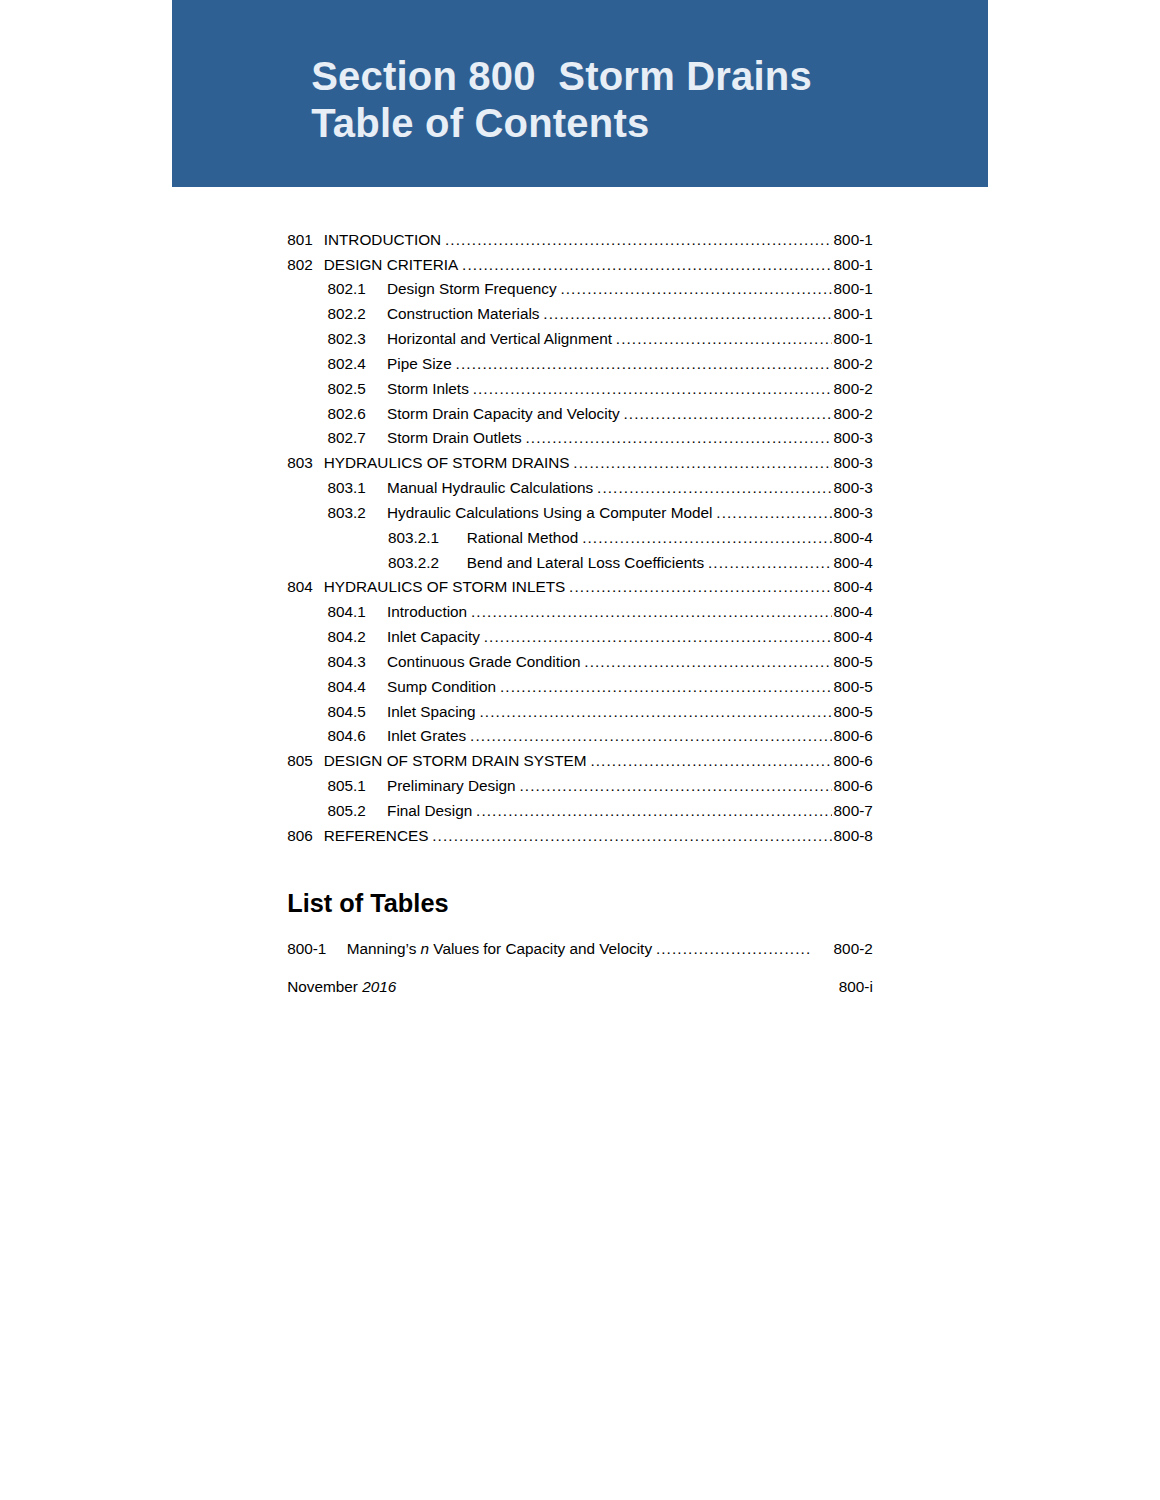Section 800 Storm DrainsTable of Contents
801 INTRODUCTION ........................................................................................................................... 800-1
802 DESIGN CRITERIA ....................................................................................................................... 800-1
802.1 Design Storm Frequency ................................................................................................... 800-1
802.2 Construction Materials ..................................................................................................... 800-1
802.3 Horizontal and Vertical Alignment ................................................................................... 800-1
802.4 Pipe Size ..................................................................................................................... 800-2
802.5 Storm Inlets ................................................................................................................ 800-2
802.6 Storm Drain Capacity and Velocity ................................................................................... 800-2
802.7 Storm Drain Outlets ......................................................................................................... 800-3
803 HYDRAULICS OF STORM DRAINS ................................................................................................. 800-3
803.1 Manual Hydraulic Calculations ......................................................................................... 800-3
803.2 Hydraulic Calculations Using a Computer Model ............................................................ 800-3
803.2.1 Rational Method ................................................................................................. 800-4
803.2.2 Bend and Lateral Loss Coefficients ..................................................................... 800-4
804 HYDRAULICS OF STORM INLETS ................................................................................................... 800-4
804.1 Introduction ................................................................................................................ 800-4
804.2 Inlet Capacity .............................................................................................................. 800-4
804.3 Continuous Grade Condition ............................................................................................ 800-5
804.4 Sump Condition .......................................................................................................... 800-5
804.5 Inlet Spacing ............................................................................................................... 800-5
804.6 Inlet Grates ................................................................................................................. 800-6
805 DESIGN OF STORM DRAIN SYSTEM ............................................................................................. 800-6
805.1 Preliminary Design .......................................................................................................... 800-6
805.2 Final Design ................................................................................................................ 800-7
806 REFERENCES .............................................................................................................................. 800-8
List of Tables
800-1 Manning’s n Values for Capacity and Velocity ....................................................................... 800-2
November 2016
800-i